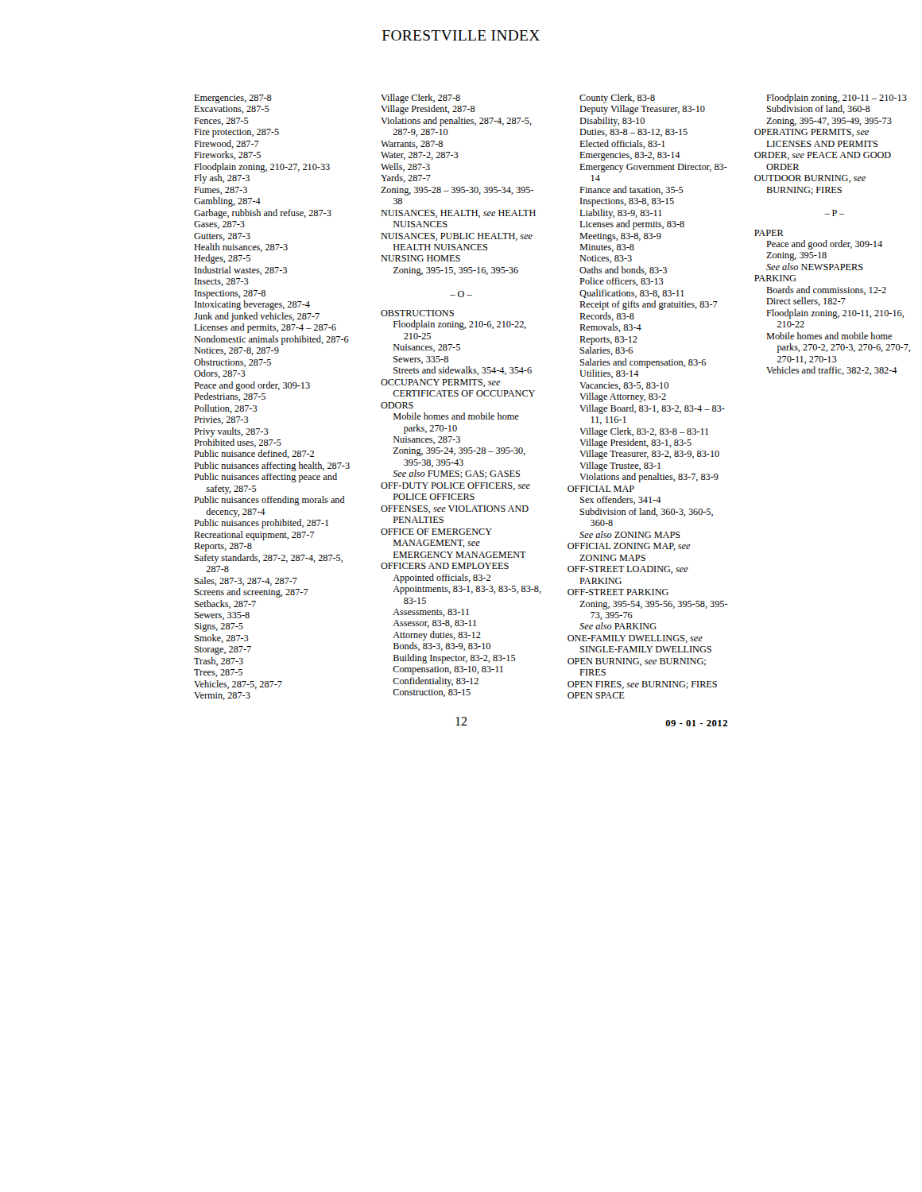FORESTVILLE INDEX
Emergencies, 287-8
Excavations, 287-5
Fences, 287-5
Fire protection, 287-5
Firewood, 287-7
Fireworks, 287-5
Floodplain zoning, 210-27, 210-33
Fly ash, 287-3
Fumes, 287-3
Gambling, 287-4
Garbage, rubbish and refuse, 287-3
Gases, 287-3
Gutters, 287-3
Health nuisances, 287-3
Hedges, 287-5
Industrial wastes, 287-3
Insects, 287-3
Inspections, 287-8
Intoxicating beverages, 287-4
Junk and junked vehicles, 287-7
Licenses and permits, 287-4 – 287-6
Nondomestic animals prohibited, 287-6
Notices, 287-8, 287-9
Obstructions, 287-5
Odors, 287-3
Peace and good order, 309-13
Pedestrians, 287-5
Pollution, 287-3
Privies, 287-3
Privy vaults, 287-3
Prohibited uses, 287-5
Public nuisance defined, 287-2
Public nuisances affecting health, 287-3
Public nuisances affecting peace and safety, 287-5
Public nuisances offending morals and decency, 287-4
Public nuisances prohibited, 287-1
Recreational equipment, 287-7
Reports, 287-8
Safety standards, 287-2, 287-4, 287-5, 287-8
Sales, 287-3, 287-4, 287-7
Screens and screening, 287-7
Setbacks, 287-7
Sewers, 335-8
Signs, 287-5
Smoke, 287-3
Storage, 287-7
Trash, 287-3
Trees, 287-5
Vehicles, 287-5, 287-7
Vermin, 287-3
Village Clerk, 287-8
Village President, 287-8
Violations and penalties, 287-4, 287-5, 287-9, 287-10
Warrants, 287-8
Water, 287-2, 287-3
Wells, 287-3
Yards, 287-7
Zoning, 395-28 – 395-30, 395-34, 395-38
NUISANCES, HEALTH, see HEALTH NUISANCES
NUISANCES, PUBLIC HEALTH, see HEALTH NUISANCES
NURSING HOMES
Zoning, 395-15, 395-16, 395-36
– O –
OBSTRUCTIONS
Floodplain zoning, 210-6, 210-22, 210-25
Nuisances, 287-5
Sewers, 335-8
Streets and sidewalks, 354-4, 354-6
OCCUPANCY PERMITS, see CERTIFICATES OF OCCUPANCY
ODORS
Mobile homes and mobile home parks, 270-10
Nuisances, 287-3
Zoning, 395-24, 395-28 – 395-30, 395-38, 395-43
See also FUMES; GAS; GASES
OFF-DUTY POLICE OFFICERS, see POLICE OFFICERS
OFFENSES, see VIOLATIONS AND PENALTIES
OFFICE OF EMERGENCY MANAGEMENT, see EMERGENCY MANAGEMENT
OFFICERS AND EMPLOYEES
Appointed officials, 83-2
Appointments, 83-1, 83-3, 83-5, 83-8, 83-15
Assessments, 83-11
Assessor, 83-8, 83-11
Attorney duties, 83-12
Bonds, 83-3, 83-9, 83-10
Building Inspector, 83-2, 83-15
Compensation, 83-10, 83-11
Confidentiality, 83-12
Construction, 83-15
County Clerk, 83-8
Deputy Village Treasurer, 83-10
Disability, 83-10
Duties, 83-8 – 83-12, 83-15
Elected officials, 83-1
Emergencies, 83-2, 83-14
Emergency Government Director, 83-14
Finance and taxation, 35-5
Inspections, 83-8, 83-15
Liability, 83-9, 83-11
Licenses and permits, 83-8
Meetings, 83-8, 83-9
Minutes, 83-8
Notices, 83-3
Oaths and bonds, 83-3
Police officers, 83-13
Qualifications, 83-8, 83-11
Receipt of gifts and gratuities, 83-7
Records, 83-8
Removals, 83-4
Reports, 83-12
Salaries, 83-6
Salaries and compensation, 83-6
Utilities, 83-14
Vacancies, 83-5, 83-10
Village Attorney, 83-2
Village Board, 83-1, 83-2, 83-4 – 83-11, 116-1
Village Clerk, 83-2, 83-8 – 83-11
Village President, 83-1, 83-5
Village Treasurer, 83-2, 83-9, 83-10
Village Trustee, 83-1
Violations and penalties, 83-7, 83-9
OFFICIAL MAP
Sex offenders, 341-4
Subdivision of land, 360-3, 360-5, 360-8
See also ZONING MAPS
OFFICIAL ZONING MAP, see ZONING MAPS
OFF-STREET LOADING, see PARKING
OFF-STREET PARKING
Zoning, 395-54, 395-56, 395-58, 395-73, 395-76
See also PARKING
ONE-FAMILY DWELLINGS, see SINGLE-FAMILY DWELLINGS
OPEN BURNING, see BURNING; FIRES
OPEN FIRES, see BURNING; FIRES
OPEN SPACE
Floodplain zoning, 210-11 – 210-13
Subdivision of land, 360-8
Zoning, 395-47, 395-49, 395-73
OPERATING PERMITS, see LICENSES AND PERMITS
ORDER, see PEACE AND GOOD ORDER
OUTDOOR BURNING, see BURNING; FIRES
– P –
PAPER
Peace and good order, 309-14
Zoning, 395-18
See also NEWSPAPERS
PARKING
Boards and commissions, 12-2
Direct sellers, 182-7
Floodplain zoning, 210-11, 210-16, 210-22
Mobile homes and mobile home parks, 270-2, 270-3, 270-6, 270-7, 270-11, 270-13
Vehicles and traffic, 382-2, 382-4
12
09 - 01 - 2012